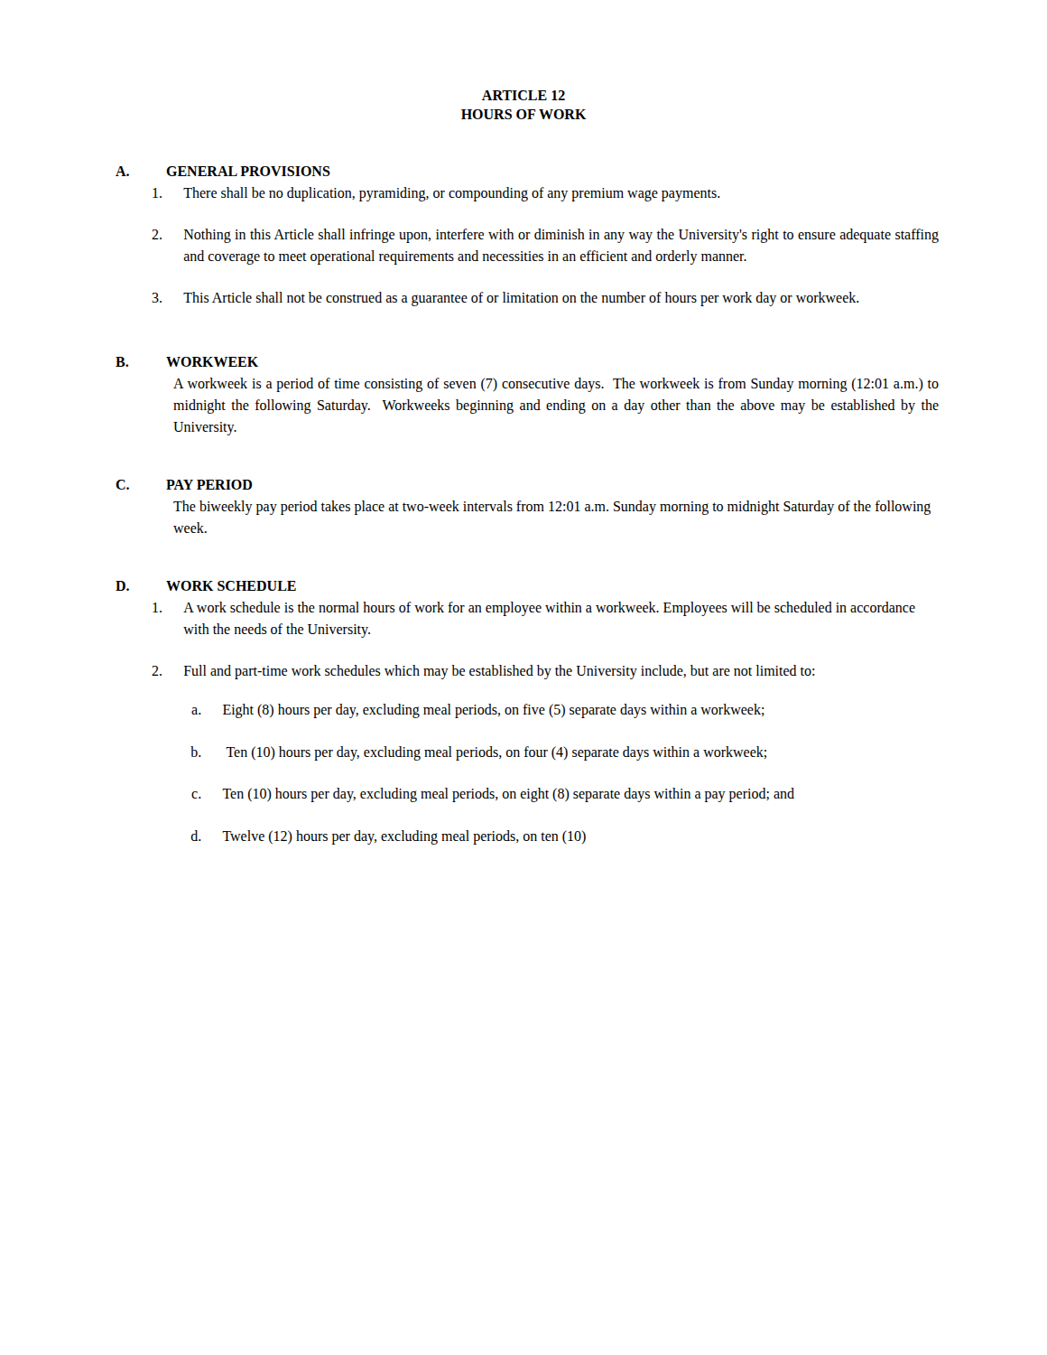ARTICLE 12
HOURS OF WORK
A.
GENERAL PROVISIONS
There shall be no duplication, pyramiding, or compounding of any premium wage payments.
Nothing in this Article shall infringe upon, interfere with or diminish in any way the University's right to ensure adequate staffing and coverage to meet operational requirements and necessities in an efficient and orderly manner.
This Article shall not be construed as a guarantee of or limitation on the number of hours per work day or workweek.
B.
WORKWEEK
A workweek is a period of time consisting of seven (7) consecutive days. The workweek is from Sunday morning (12:01 a.m.) to midnight the following Saturday. Workweeks beginning and ending on a day other than the above may be established by the University.
C.
PAY PERIOD
The biweekly pay period takes place at two-week intervals from 12:01 a.m. Sunday morning to midnight Saturday of the following week.
D.
WORK SCHEDULE
A work schedule is the normal hours of work for an employee within a workweek. Employees will be scheduled in accordance with the needs of the University.
Full and part-time work schedules which may be established by the University include, but are not limited to:
Eight (8) hours per day, excluding meal periods, on five (5) separate days within a workweek;
Ten (10) hours per day, excluding meal periods, on four (4) separate days within a workweek;
Ten (10) hours per day, excluding meal periods, on eight (8) separate days within a pay period; and
Twelve (12) hours per day, excluding meal periods, on ten (10)